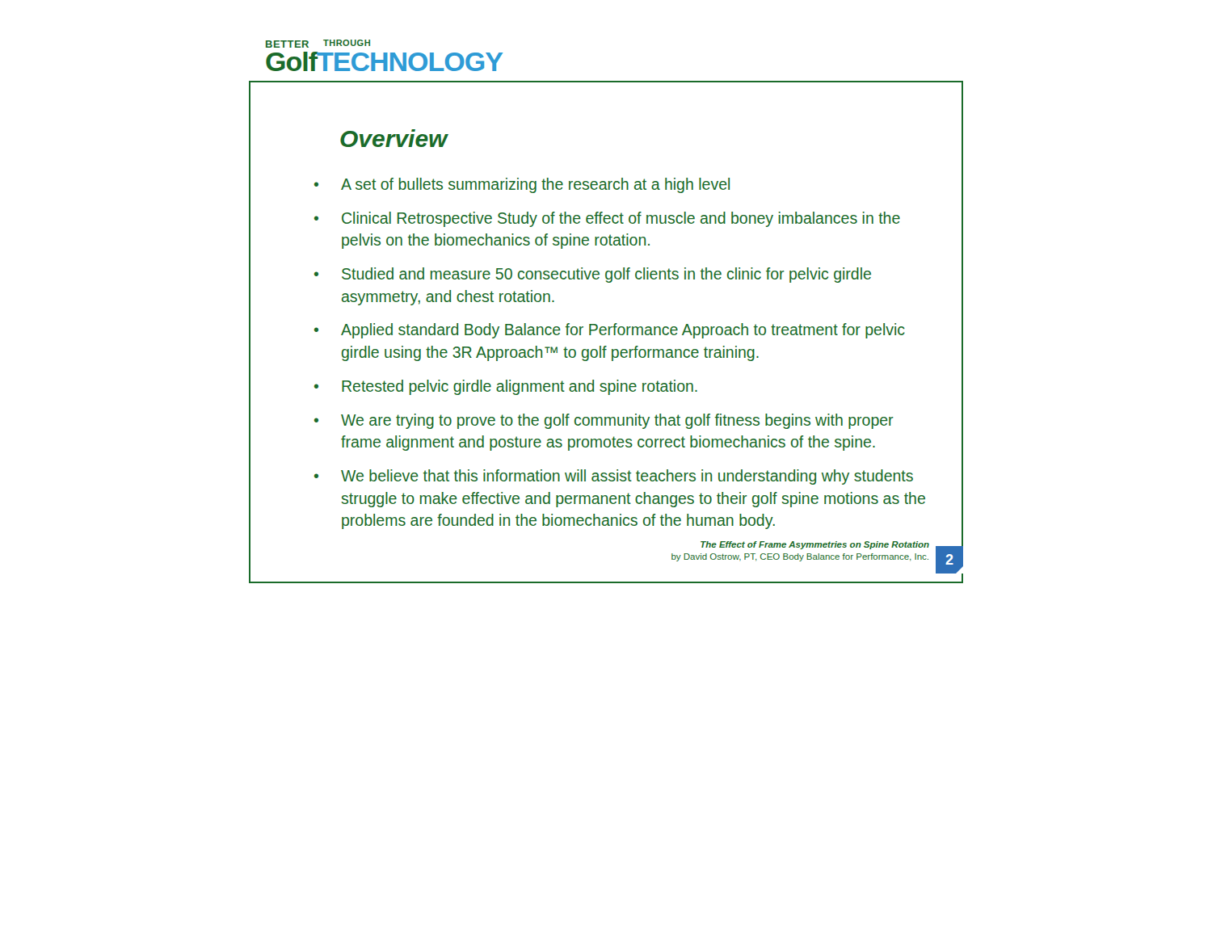BETTER THROUGH Golf TECHNOLOGY
Overview
A set of bullets summarizing the research at a high level
Clinical Retrospective Study of the effect of muscle and boney imbalances in the pelvis on the biomechanics of spine rotation.
Studied and measure 50 consecutive golf clients in the clinic for pelvic girdle asymmetry, and chest rotation.
Applied standard Body Balance for Performance Approach to treatment for pelvic girdle using the 3R Approach™ to golf performance training.
Retested pelvic girdle alignment and spine rotation.
We are trying to prove to the golf community that golf fitness begins with proper frame alignment and posture as promotes correct biomechanics of the spine.
We believe that this information will assist teachers in understanding why students struggle to make effective and permanent changes to their golf spine motions as the problems are founded in the biomechanics of the human body.
The Effect of Frame Asymmetries on Spine Rotation
by David Ostrow, PT, CEO Body Balance for Performance, Inc.
2